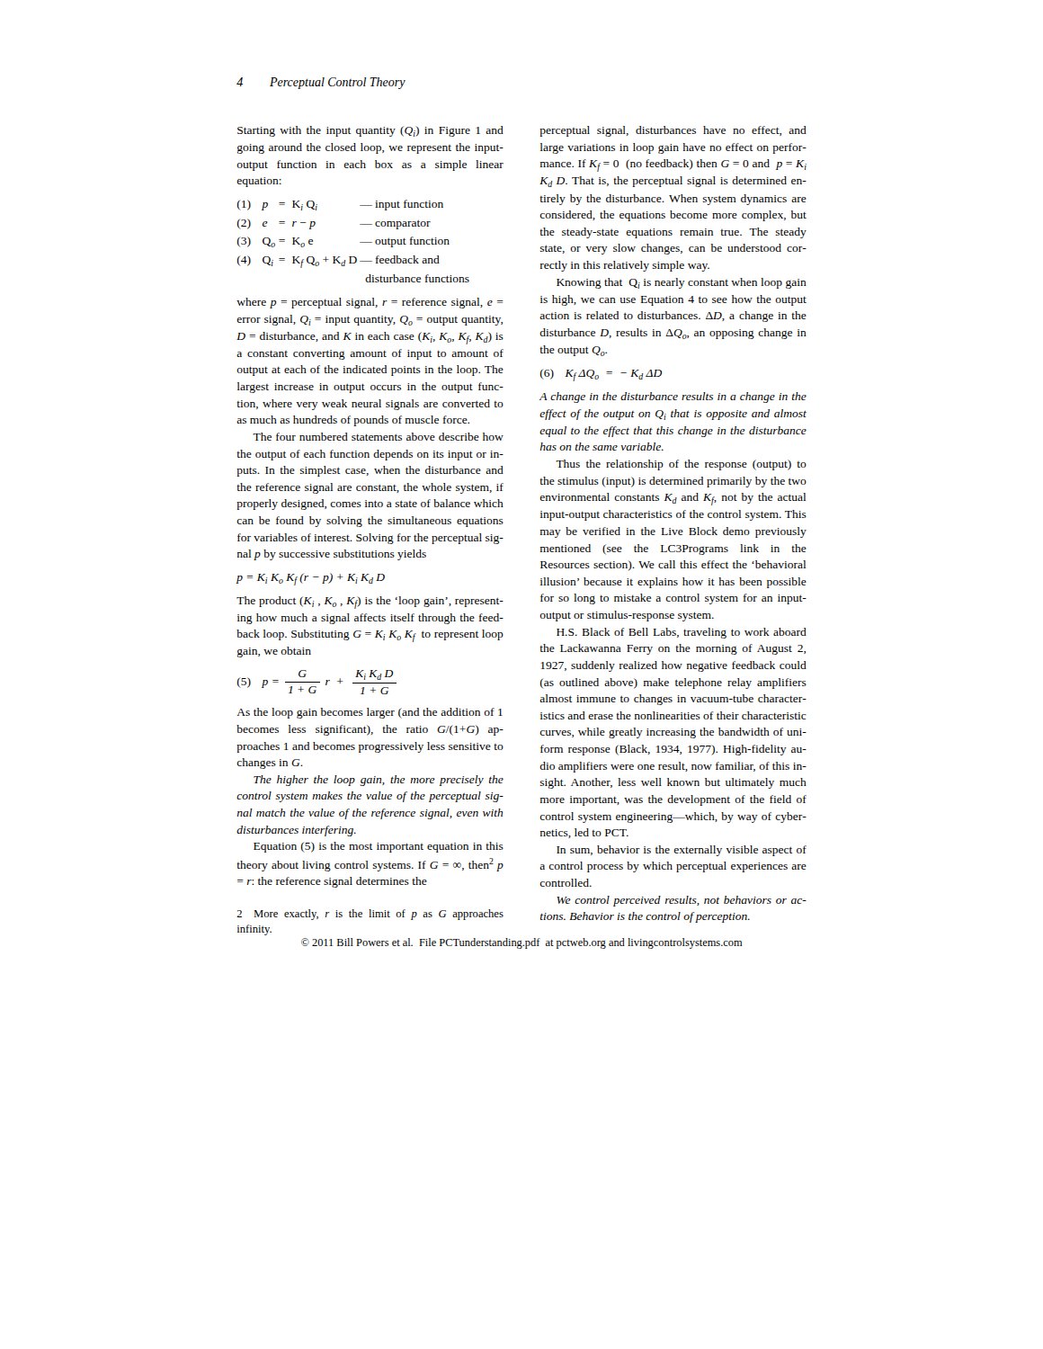4 Perceptual Control Theory
Starting with the input quantity (Qi) in Figure 1 and going around the closed loop, we represent the input-output function in each box as a simple linear equation:
(1) p=Ki Qi— input function (2) e=r − p— comparator (3) Qo=Ko e— output function (4) Qi=Kf Qo + Kd D— feedback and disturbance functions
where p = perceptual signal, r = reference signal, e = error signal, Qi = input quantity, Qo = output quantity, D = disturbance, and K in each case (Ki, Ko, Kf, Kd) is a constant converting amount of input to amount of output at each of the indicated points in the loop. The largest increase in output occurs in the output function, where very weak neural signals are converted to as much as hundreds of pounds of muscle force.
The four numbered statements above describe how the output of each function depends on its input or inputs. In the simplest case, when the disturbance and the reference signal are constant, the whole system, if properly designed, comes into a state of balance which can be found by solving the simultaneous equations for variables of interest. Solving for the perceptual signal p by successive substitutions yields
p = Ki Ko Kf (r − p) + Ki Kd D
The product (Ki , Ko , Kf) is the ‘loop gain’, representing how much a signal affects itself through the feedback loop. Substituting G = Ki Ko Kf to represent loop gain, we obtain
(5) p = G 1 + G r + Ki Kd D 1 + G
As the loop gain becomes larger (and the addition of 1 becomes less significant), the ratio G/(1+G) approaches 1 and becomes progressively less sensitive to changes in G.
The higher the loop gain, the more precisely the control system makes the value of the perceptual signal match the value of the reference signal, even with disturbances interfering.
Equation (5) is the most important equation in this theory about living control systems. If G = ∞, then2 p = r: the reference signal determines the
2 More exactly, r is the limit of p as G approaches infinity.
perceptual signal, disturbances have no effect, and large variations in loop gain have no effect on performance. If Kf = 0 (no feedback) then G = 0 and p = Ki Kd D. That is, the perceptual signal is determined entirely by the disturbance. When system dynamics are considered, the equations become more complex, but the steady-state equations remain true. The steady state, or very slow changes, can be understood correctly in this relatively simple way.
Knowing that Qi is nearly constant when loop gain is high, we can use Equation 4 to see how the output action is related to disturbances. ΔD, a change in the disturbance D, results in ΔQo, an opposing change in the output Qo.
(6) Kf ΔQo = − Kd ΔD
A change in the disturbance results in a change in the effect of the output on Qi that is opposite and almost equal to the effect that this change in the disturbance has on the same variable.
Thus the relationship of the response (output) to the stimulus (input) is determined primarily by the two environmental constants Kd and Kf, not by the actual input-output characteristics of the control system. This may be verified in the Live Block demo previously mentioned (see the LC3Programs link in the Resources section). We call this effect the ‘behavioral illusion’ because it explains how it has been possible for so long to mistake a control system for an input-output or stimulus-response system.
H.S. Black of Bell Labs, traveling to work aboard the Lackawanna Ferry on the morning of August 2, 1927, suddenly realized how negative feedback could (as outlined above) make telephone relay amplifiers almost immune to changes in vacuum-tube characteristics and erase the nonlinearities of their characteristic curves, while greatly increasing the bandwidth of uniform response (Black, 1934, 1977). High-fidelity audio amplifiers were one result, now familiar, of this insight. Another, less well known but ultimately much more important, was the development of the field of control system engineering—which, by way of cybernetics, led to PCT.
In sum, behavior is the externally visible aspect of a control process by which perceptual experiences are controlled.
We control perceived results, not behaviors or actions. Behavior is the control of perception.
© 2011 Bill Powers et al. File PCTunderstanding.pdf at pctweb.org and livingcontrolsystems.com